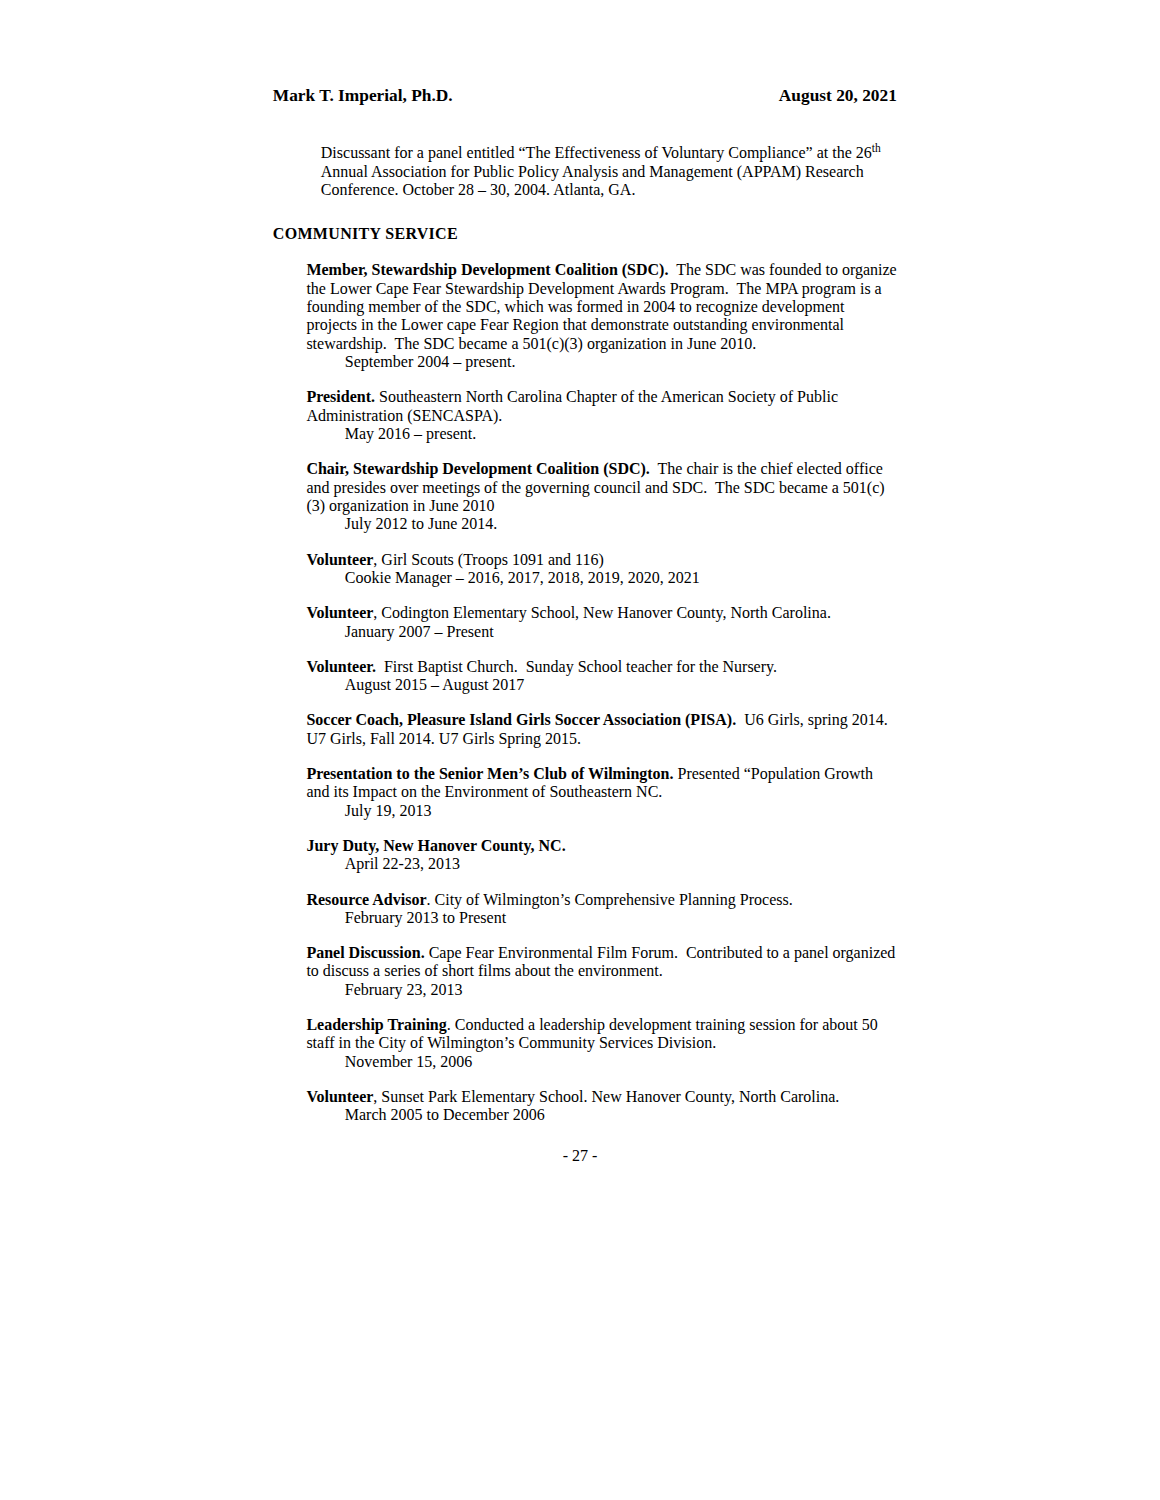Mark T. Imperial, Ph.D. August 20, 2021
Discussant for a panel entitled “The Effectiveness of Voluntary Compliance” at the 26th Annual Association for Public Policy Analysis and Management (APPAM) Research Conference. October 28 – 30, 2004. Atlanta, GA.
COMMUNITY SERVICE
Member, Stewardship Development Coalition (SDC). The SDC was founded to organize the Lower Cape Fear Stewardship Development Awards Program. The MPA program is a founding member of the SDC, which was formed in 2004 to recognize development projects in the Lower cape Fear Region that demonstrate outstanding environmental stewardship. The SDC became a 501(c)(3) organization in June 2010.
September 2004 – present.
President. Southeastern North Carolina Chapter of the American Society of Public Administration (SENCASPA).
May 2016 – present.
Chair, Stewardship Development Coalition (SDC). The chair is the chief elected office and presides over meetings of the governing council and SDC. The SDC became a 501(c)(3) organization in June 2010
July 2012 to June 2014.
Volunteer, Girl Scouts (Troops 1091 and 116)
Cookie Manager – 2016, 2017, 2018, 2019, 2020, 2021
Volunteer, Codington Elementary School, New Hanover County, North Carolina.
January 2007 – Present
Volunteer. First Baptist Church. Sunday School teacher for the Nursery.
August 2015 – August 2017
Soccer Coach, Pleasure Island Girls Soccer Association (PISA). U6 Girls, spring 2014. U7 Girls, Fall 2014. U7 Girls Spring 2015.
Presentation to the Senior Men’s Club of Wilmington. Presented “Population Growth and its Impact on the Environment of Southeastern NC.
July 19, 2013
Jury Duty, New Hanover County, NC.
April 22-23, 2013
Resource Advisor. City of Wilmington’s Comprehensive Planning Process.
February 2013 to Present
Panel Discussion. Cape Fear Environmental Film Forum. Contributed to a panel organized to discuss a series of short films about the environment.
February 23, 2013
Leadership Training. Conducted a leadership development training session for about 50 staff in the City of Wilmington’s Community Services Division.
November 15, 2006
Volunteer, Sunset Park Elementary School. New Hanover County, North Carolina.
March 2005 to December 2006
- 27 -